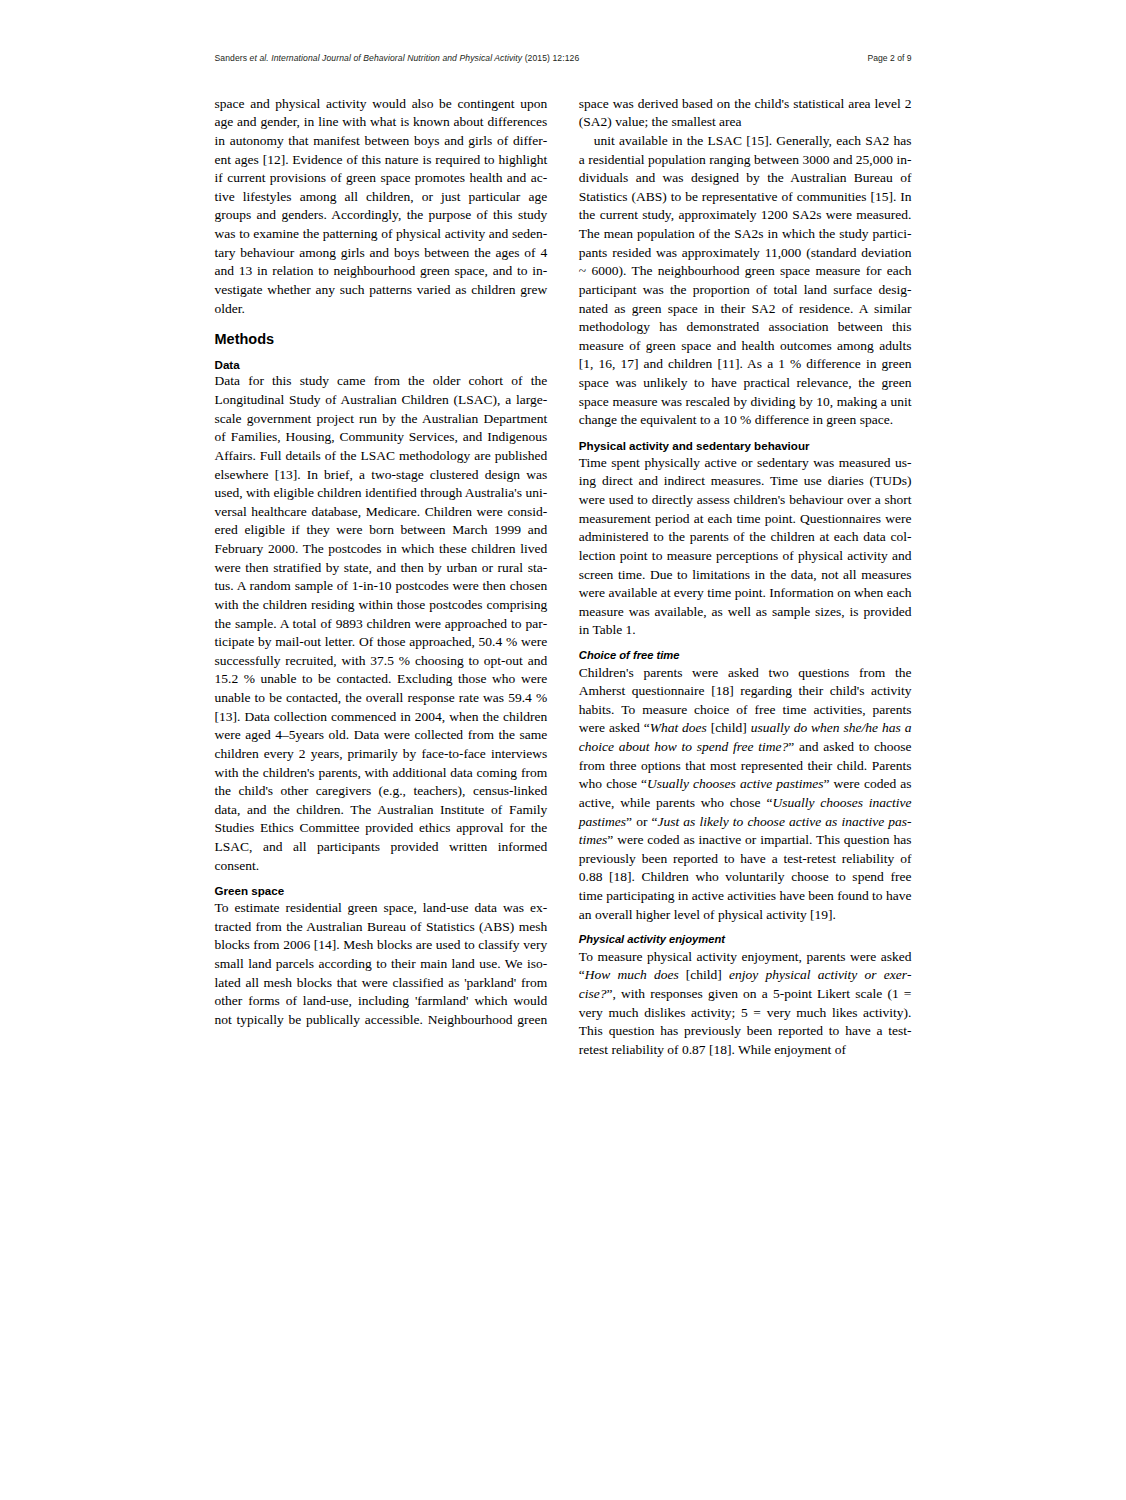Sanders et al. International Journal of Behavioral Nutrition and Physical Activity (2015) 12:126
Page 2 of 9
space and physical activity would also be contingent upon age and gender, in line with what is known about differences in autonomy that manifest between boys and girls of different ages [12]. Evidence of this nature is required to highlight if current provisions of green space promotes health and active lifestyles among all children, or just particular age groups and genders. Accordingly, the purpose of this study was to examine the patterning of physical activity and sedentary behaviour among girls and boys between the ages of 4 and 13 in relation to neighbourhood green space, and to investigate whether any such patterns varied as children grew older.
Methods
Data
Data for this study came from the older cohort of the Longitudinal Study of Australian Children (LSAC), a large-scale government project run by the Australian Department of Families, Housing, Community Services, and Indigenous Affairs. Full details of the LSAC methodology are published elsewhere [13]. In brief, a two-stage clustered design was used, with eligible children identified through Australia's universal healthcare database, Medicare. Children were considered eligible if they were born between March 1999 and February 2000. The postcodes in which these children lived were then stratified by state, and then by urban or rural status. A random sample of 1-in-10 postcodes were then chosen with the children residing within those postcodes comprising the sample. A total of 9893 children were approached to participate by mail-out letter. Of those approached, 50.4 % were successfully recruited, with 37.5 % choosing to opt-out and 15.2 % unable to be contacted. Excluding those who were unable to be contacted, the overall response rate was 59.4 % [13]. Data collection commenced in 2004, when the children were aged 4–5years old. Data were collected from the same children every 2 years, primarily by face-to-face interviews with the children's parents, with additional data coming from the child's other caregivers (e.g., teachers), census-linked data, and the children. The Australian Institute of Family Studies Ethics Committee provided ethics approval for the LSAC, and all participants provided written informed consent.
Green space
To estimate residential green space, land-use data was extracted from the Australian Bureau of Statistics (ABS) mesh blocks from 2006 [14]. Mesh blocks are used to classify very small land parcels according to their main land use. We isolated all mesh blocks that were classified as 'parkland' from other forms of land-use, including 'farmland' which would not typically be publically accessible. Neighbourhood green space was derived based on the child's statistical area level 2 (SA2) value; the smallest area
unit available in the LSAC [15]. Generally, each SA2 has a residential population ranging between 3000 and 25,000 individuals and was designed by the Australian Bureau of Statistics (ABS) to be representative of communities [15]. In the current study, approximately 1200 SA2s were measured. The mean population of the SA2s in which the study participants resided was approximately 11,000 (standard deviation ~ 6000). The neighbourhood green space measure for each participant was the proportion of total land surface designated as green space in their SA2 of residence. A similar methodology has demonstrated association between this measure of green space and health outcomes among adults [1, 16, 17] and children [11]. As a 1 % difference in green space was unlikely to have practical relevance, the green space measure was rescaled by dividing by 10, making a unit change the equivalent to a 10 % difference in green space.
Physical activity and sedentary behaviour
Time spent physically active or sedentary was measured using direct and indirect measures. Time use diaries (TUDs) were used to directly assess children's behaviour over a short measurement period at each time point. Questionnaires were administered to the parents of the children at each data collection point to measure perceptions of physical activity and screen time. Due to limitations in the data, not all measures were available at every time point. Information on when each measure was available, as well as sample sizes, is provided in Table 1.
Choice of free time
Children's parents were asked two questions from the Amherst questionnaire [18] regarding their child's activity habits. To measure choice of free time activities, parents were asked “What does [child] usually do when she/he has a choice about how to spend free time?” and asked to choose from three options that most represented their child. Parents who chose “Usually chooses active pastimes” were coded as active, while parents who chose “Usually chooses inactive pastimes” or “Just as likely to choose active as inactive pastimes” were coded as inactive or impartial. This question has previously been reported to have a test-retest reliability of 0.88 [18]. Children who voluntarily choose to spend free time participating in active activities have been found to have an overall higher level of physical activity [19].
Physical activity enjoyment
To measure physical activity enjoyment, parents were asked “How much does [child] enjoy physical activity or exercise?”, with responses given on a 5-point Likert scale (1 = very much dislikes activity; 5 = very much likes activity). This question has previously been reported to have a test-retest reliability of 0.87 [18]. While enjoyment of